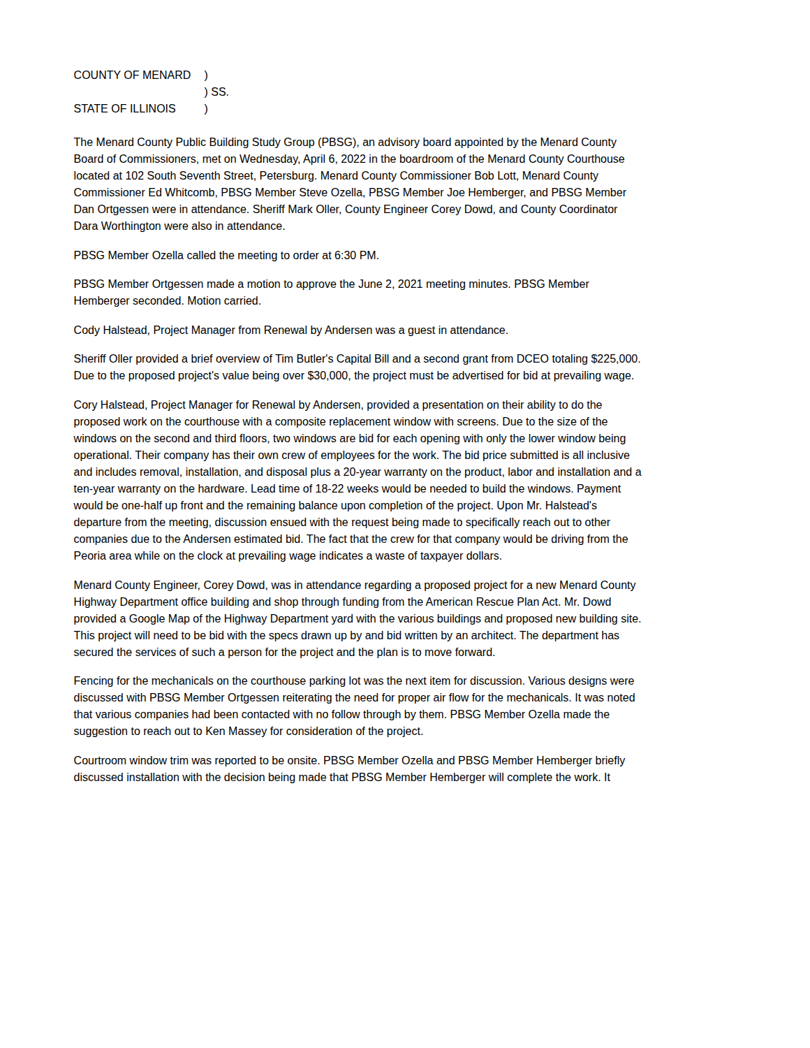| COUNTY OF MENARD | ) |
| | ) SS. |
| STATE OF ILLINOIS | ) |
The Menard County Public Building Study Group (PBSG), an advisory board appointed by the Menard County Board of Commissioners, met on Wednesday, April 6, 2022 in the boardroom of the Menard County Courthouse located at 102 South Seventh Street, Petersburg. Menard County Commissioner Bob Lott, Menard County Commissioner Ed Whitcomb, PBSG Member Steve Ozella, PBSG Member Joe Hemberger, and PBSG Member Dan Ortgessen were in attendance. Sheriff Mark Oller, County Engineer Corey Dowd, and County Coordinator Dara Worthington were also in attendance.
PBSG Member Ozella called the meeting to order at 6:30 PM.
PBSG Member Ortgessen made a motion to approve the June 2, 2021 meeting minutes. PBSG Member Hemberger seconded. Motion carried.
Cody Halstead, Project Manager from Renewal by Andersen was a guest in attendance.
Sheriff Oller provided a brief overview of Tim Butler's Capital Bill and a second grant from DCEO totaling $225,000. Due to the proposed project's value being over $30,000, the project must be advertised for bid at prevailing wage.
Cory Halstead, Project Manager for Renewal by Andersen, provided a presentation on their ability to do the proposed work on the courthouse with a composite replacement window with screens. Due to the size of the windows on the second and third floors, two windows are bid for each opening with only the lower window being operational. Their company has their own crew of employees for the work. The bid price submitted is all inclusive and includes removal, installation, and disposal plus a 20-year warranty on the product, labor and installation and a ten-year warranty on the hardware. Lead time of 18-22 weeks would be needed to build the windows. Payment would be one-half up front and the remaining balance upon completion of the project. Upon Mr. Halstead's departure from the meeting, discussion ensued with the request being made to specifically reach out to other companies due to the Andersen estimated bid. The fact that the crew for that company would be driving from the Peoria area while on the clock at prevailing wage indicates a waste of taxpayer dollars.
Menard County Engineer, Corey Dowd, was in attendance regarding a proposed project for a new Menard County Highway Department office building and shop through funding from the American Rescue Plan Act. Mr. Dowd provided a Google Map of the Highway Department yard with the various buildings and proposed new building site. This project will need to be bid with the specs drawn up by and bid written by an architect. The department has secured the services of such a person for the project and the plan is to move forward.
Fencing for the mechanicals on the courthouse parking lot was the next item for discussion. Various designs were discussed with PBSG Member Ortgessen reiterating the need for proper air flow for the mechanicals. It was noted that various companies had been contacted with no follow through by them. PBSG Member Ozella made the suggestion to reach out to Ken Massey for consideration of the project.
Courtroom window trim was reported to be onsite. PBSG Member Ozella and PBSG Member Hemberger briefly discussed installation with the decision being made that PBSG Member Hemberger will complete the work. It